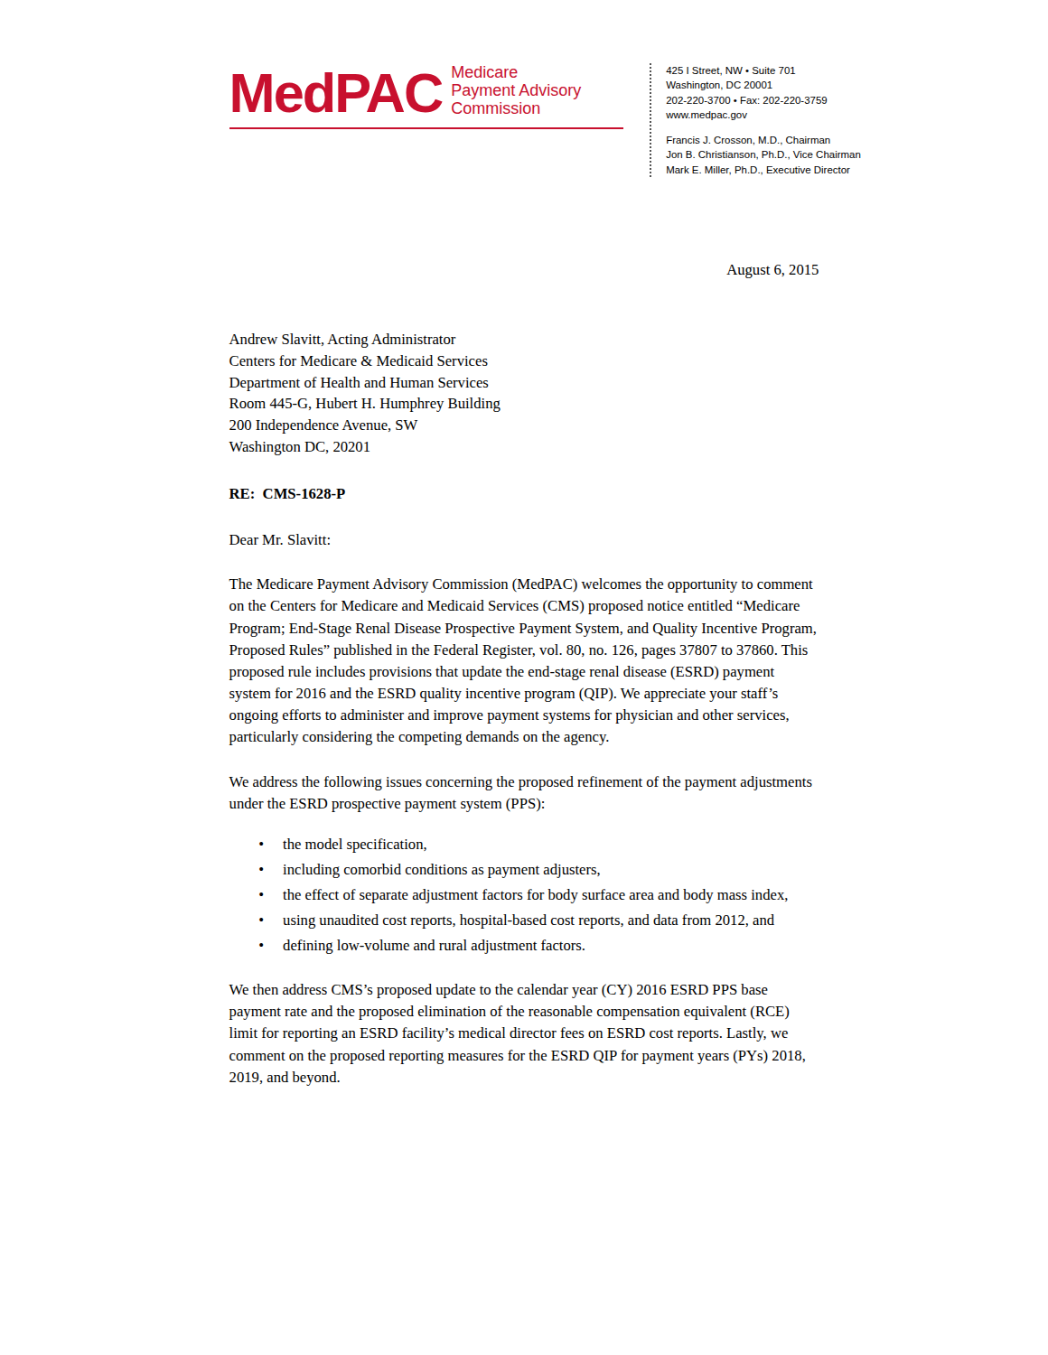Med PAC
Medicare
Payment Advisory
Commission
425 I Street, NW • Suite 701
Washington, DC 20001
202-220-3700 • Fax: 202-220-3759
www.medpac.gov
Francis J. Crosson, M.D., Chairman
Jon B. Christianson, Ph.D., Vice Chairman
Mark E. Miller, Ph.D., Executive Director
August 6, 2015
Andrew Slavitt, Acting Administrator
Centers for Medicare & Medicaid Services
Department of Health and Human Services
Room 445-G, Hubert H. Humphrey Building
200 Independence Avenue, SW
Washington DC, 20201
RE: CMS-1628-P
Dear Mr. Slavitt:
The Medicare Payment Advisory Commission (MedPAC) welcomes the opportunity to comment on the Centers for Medicare and Medicaid Services (CMS) proposed notice entitled “Medicare Program; End-Stage Renal Disease Prospective Payment System, and Quality Incentive Program, Proposed Rules” published in the Federal Register, vol. 80, no. 126, pages 37807 to 37860. This proposed rule includes provisions that update the end-stage renal disease (ESRD) payment system for 2016 and the ESRD quality incentive program (QIP). We appreciate your staff’s ongoing efforts to administer and improve payment systems for physician and other services, particularly considering the competing demands on the agency.
We address the following issues concerning the proposed refinement of the payment adjustments under the ESRD prospective payment system (PPS):
the model specification,
including comorbid conditions as payment adjusters,
the effect of separate adjustment factors for body surface area and body mass index,
using unaudited cost reports, hospital-based cost reports, and data from 2012, and
defining low-volume and rural adjustment factors.
We then address CMS’s proposed update to the calendar year (CY) 2016 ESRD PPS base payment rate and the proposed elimination of the reasonable compensation equivalent (RCE) limit for reporting an ESRD facility’s medical director fees on ESRD cost reports. Lastly, we comment on the proposed reporting measures for the ESRD QIP for payment years (PYs) 2018, 2019, and beyond.